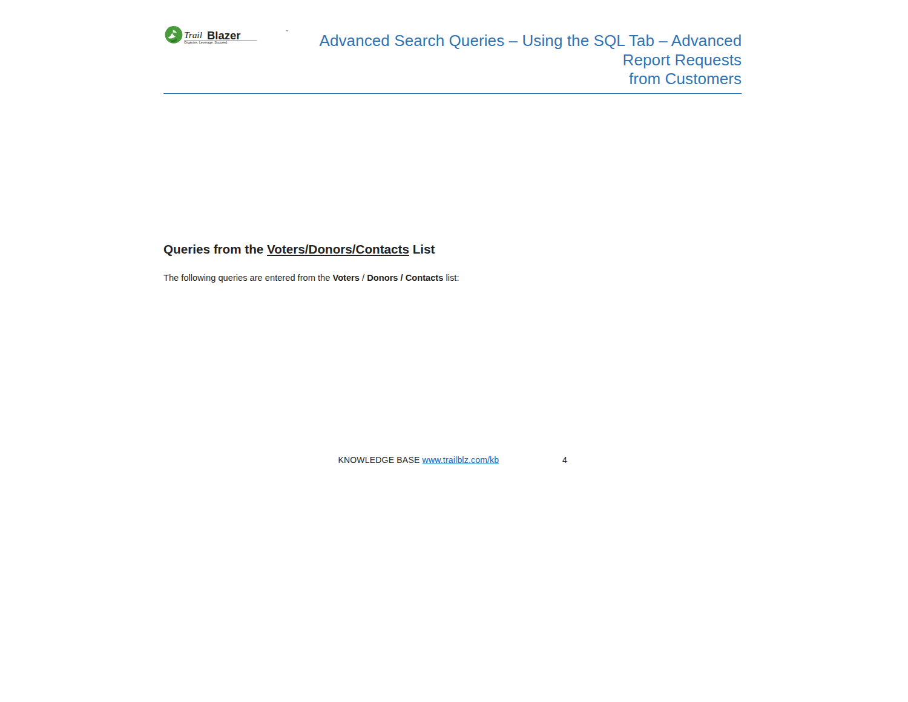Trail Blazer ™ Organize. Leverage. Succeed.
Advanced Search Queries – Using the SQL Tab – Advanced Report Requests
from Customers
Queries from the Voters/Donors/Contacts List
The following queries are entered from the Voters / Donors / Contacts list:
KNOWLEDGE BASE www.trailblz.com/kb 4